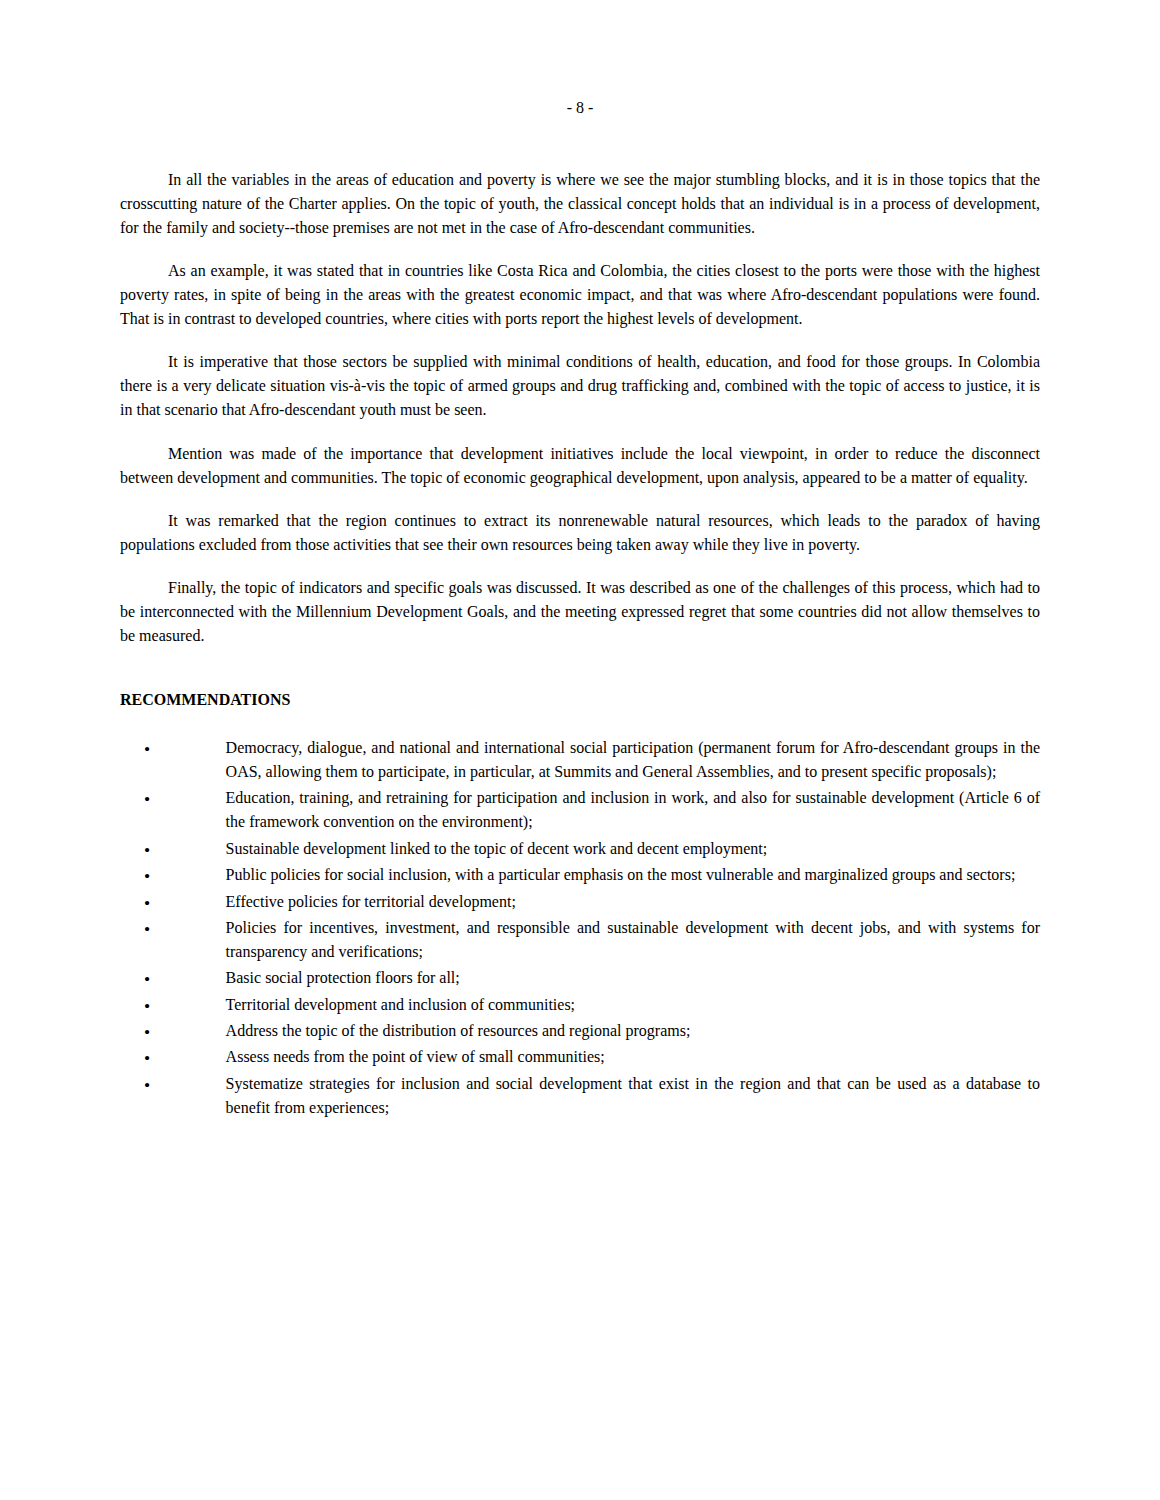- 8 -
In all the variables in the areas of education and poverty is where we see the major stumbling blocks, and it is in those topics that the crosscutting nature of the Charter applies. On the topic of youth, the classical concept holds that an individual is in a process of development, for the family and society--those premises are not met in the case of Afro-descendant communities.
As an example, it was stated that in countries like Costa Rica and Colombia, the cities closest to the ports were those with the highest poverty rates, in spite of being in the areas with the greatest economic impact, and that was where Afro-descendant populations were found. That is in contrast to developed countries, where cities with ports report the highest levels of development.
It is imperative that those sectors be supplied with minimal conditions of health, education, and food for those groups. In Colombia there is a very delicate situation vis-à-vis the topic of armed groups and drug trafficking and, combined with the topic of access to justice, it is in that scenario that Afro-descendant youth must be seen.
Mention was made of the importance that development initiatives include the local viewpoint, in order to reduce the disconnect between development and communities. The topic of economic geographical development, upon analysis, appeared to be a matter of equality.
It was remarked that the region continues to extract its nonrenewable natural resources, which leads to the paradox of having populations excluded from those activities that see their own resources being taken away while they live in poverty.
Finally, the topic of indicators and specific goals was discussed. It was described as one of the challenges of this process, which had to be interconnected with the Millennium Development Goals, and the meeting expressed regret that some countries did not allow themselves to be measured.
Recommendations
Democracy, dialogue, and national and international social participation (permanent forum for Afro-descendant groups in the OAS, allowing them to participate, in particular, at Summits and General Assemblies, and to present specific proposals);
Education, training, and retraining for participation and inclusion in work, and also for sustainable development (Article 6 of the framework convention on the environment);
Sustainable development linked to the topic of decent work and decent employment;
Public policies for social inclusion, with a particular emphasis on the most vulnerable and marginalized groups and sectors;
Effective policies for territorial development;
Policies for incentives, investment, and responsible and sustainable development with decent jobs, and with systems for transparency and verifications;
Basic social protection floors for all;
Territorial development and inclusion of communities;
Address the topic of the distribution of resources and regional programs;
Assess needs from the point of view of small communities;
Systematize strategies for inclusion and social development that exist in the region and that can be used as a database to benefit from experiences;